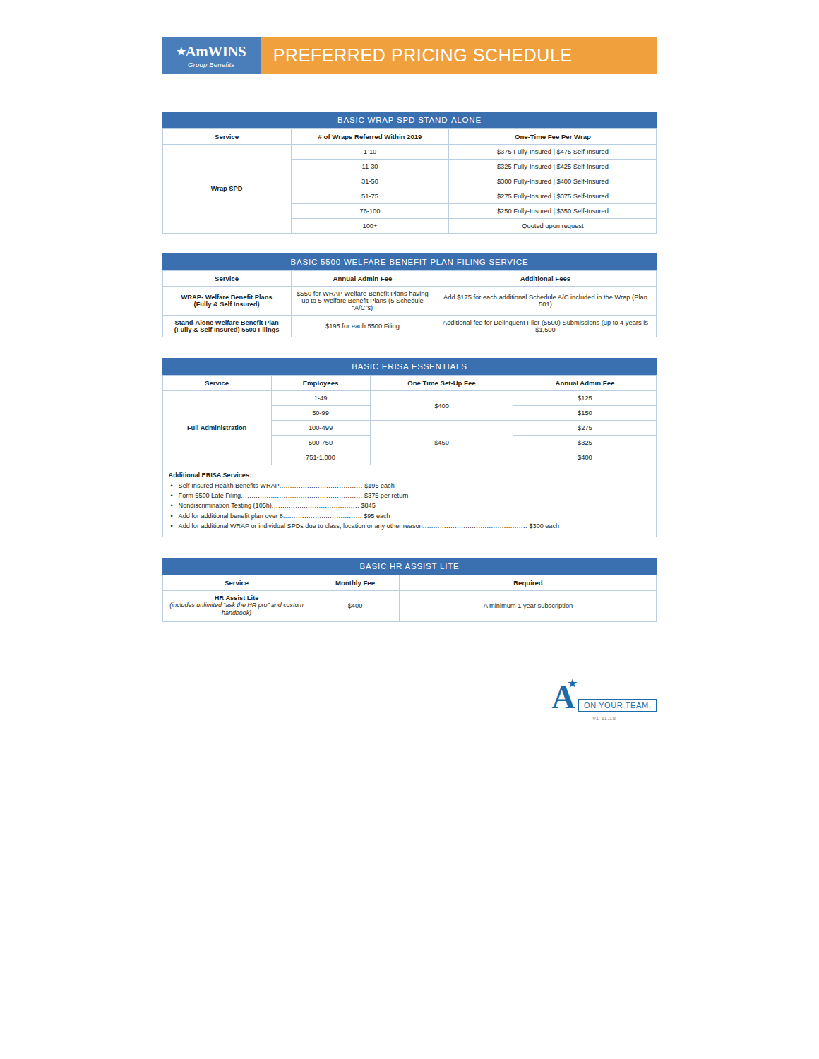★AmWINS
Group Benefits
PREFERRED PRICING SCHEDULE
BASIC WRAP SPD STAND-ALONE
| Service | # of Wraps Referred Within 2019 | One-Time Fee Per Wrap |
| --- | --- | --- |
| Wrap SPD | 1-10 | $375 Fully-Insured / $475 Self-Insured |
| 11-30 | $325 Fully-Insured / $425 Self-Insured |
| 31-50 | $300 Fully-Insured / $400 Self-Insured |
| 51-75 | $275 Fully-Insured / $375 Self-Insured |
| 76-100 | $250 Fully-Insured / $350 Self-Insured |
| 100+ | Quoted upon request |
BASIC 5500 WELFARE BENEFIT PLAN FILING SERVICE
| Service | Annual Admin Fee | Additional Fees |
| --- | --- | --- |
| WRAP- Welfare Benefit Plans (Fully & Self Insured) | $550 for WRAP Welfare Benefit Plans having up to 5 Welfare Benefit Plans (5 Schedule “A/C”s) | Add $175 for each additional Schedule A/C included in the Wrap (Plan 501) |
| Stand-Alone Welfare Benefit Plan (Fully & Self Insured) 5500 Filings | $195 for each 5500 Filing | Additional fee for Delinquent Filer (5500) Submissions (up to 4 years is $1,500 |
BASIC ERISA ESSENTIALS
| Service | Employees | One Time Set-Up Fee | Annual Admin Fee |
| --- | --- | --- | --- |
| Full Administration | 1-49 | $400 | $125 |
| 50-99 | $150 |
| 100-499 | $450 | $275 |
| 500-750 | $325 |
| 751-1,000 | $400 |
| Additional ERISA Services: Self-Insured Health Benefits WRAP ....................................... $195 each Form 5500 Late Filing ......................................................... $375 per return Nondiscrimination Testing (105h) ......................................... $845 Add for additional benefit plan over 8 ..................................... $95 each Add for additional WRAP or individual SPDs due to class, location or any other reason ................................................. $300 each |
BASIC HR ASSIST LITE
| Service | Monthly Fee | Required |
| --- | --- | --- |
| HR Assist Lite (includes unlimited “ask the HR pro” and custom handbook) | $400 | A minimum 1 year subscription |
A★
ON YOUR TEAM.
v1-11.18